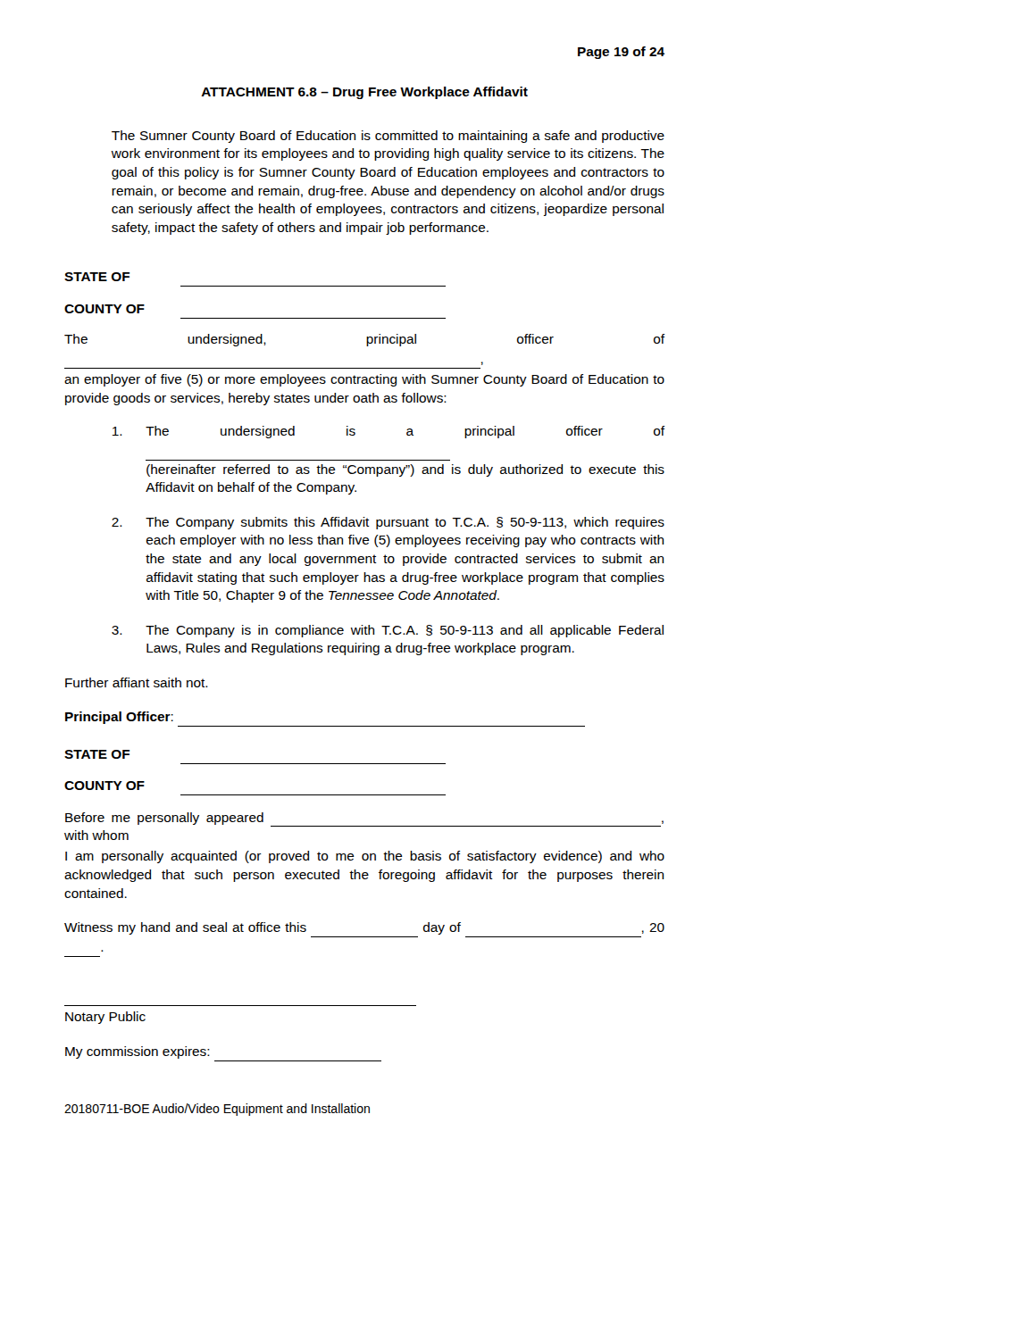Page 19 of 24
ATTACHMENT 6.8 – Drug Free Workplace Affidavit
The Sumner County Board of Education is committed to maintaining a safe and productive work environment for its employees and to providing high quality service to its citizens. The goal of this policy is for Sumner County Board of Education employees and contractors to remain, or become and remain, drug-free. Abuse and dependency on alcohol and/or drugs can seriously affect the health of employees, contractors and citizens, jeopardize personal safety, impact the safety of others and impair job performance.
STATE OF
COUNTY OF
The undersigned, principal officer of ,
an employer of five (5) or more employees contracting with Sumner County Board of Education to provide goods or services, hereby states under oath as follows:
The undersigned is a principal officer of
(hereinafter referred to as the “Company”) and is duly authorized to execute this Affidavit on behalf of the Company.
The Company submits this Affidavit pursuant to T.C.A. § 50-9-113, which requires each employer with no less than five (5) employees receiving pay who contracts with the state and any local government to provide contracted services to submit an affidavit stating that such employer has a drug-free workplace program that complies with Title 50, Chapter 9 of the Tennessee Code Annotated.
The Company is in compliance with T.C.A. § 50-9-113 and all applicable Federal Laws, Rules and Regulations requiring a drug-free workplace program.
Further affiant saith not.
Principal Officer:
STATE OF
COUNTY OF
Before me personally appeared , with whom
I am personally acquainted (or proved to me on the basis of satisfactory evidence) and who acknowledged that such person executed the foregoing affidavit for the purposes therein contained.
Witness my hand and seal at office this day of , 20 .
Notary Public
My commission expires:
20180711-BOE Audio/Video Equipment and Installation